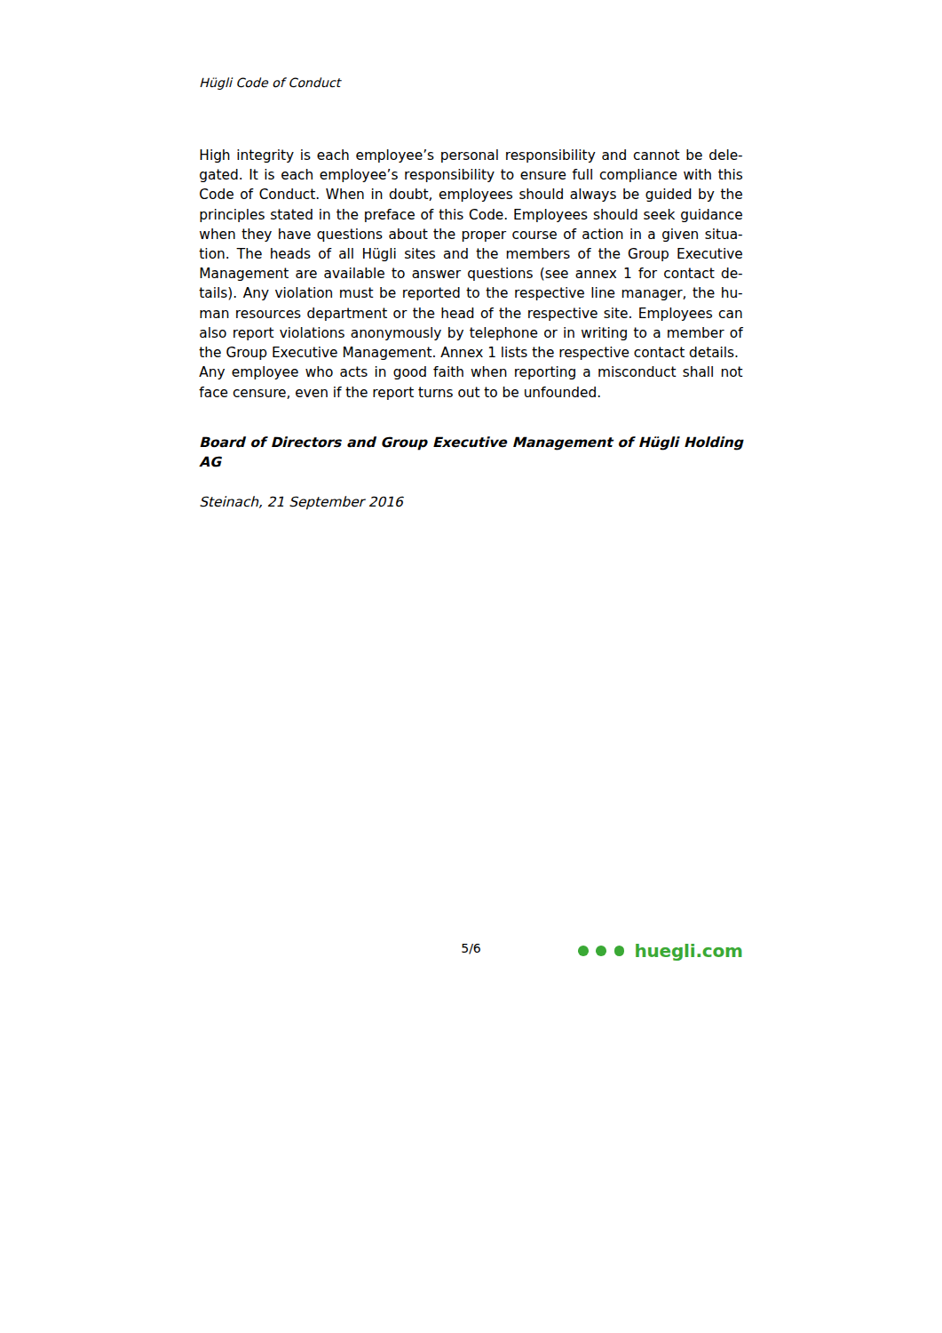Hügli Code of Conduct
High integrity is each employee’s personal responsibility and cannot be delegated. It is each employee’s responsibility to ensure full compliance with this Code of Conduct. When in doubt, employees should always be guided by the principles stated in the preface of this Code. Employees should seek guidance when they have questions about the proper course of action in a given situation. The heads of all Hügli sites and the members of the Group Executive Management are available to answer questions (see annex 1 for contact details). Any violation must be reported to the respective line manager, the human resources department or the head of the respective site. Employees can also report violations anonymously by telephone or in writing to a member of the Group Executive Management. Annex 1 lists the respective contact details.
Any employee who acts in good faith when reporting a misconduct shall not face censure, even if the report turns out to be unfounded.
Board of Directors and Group Executive Management of Hügli Holding AG
Steinach, 21 September 2016
5/6
huegli.com